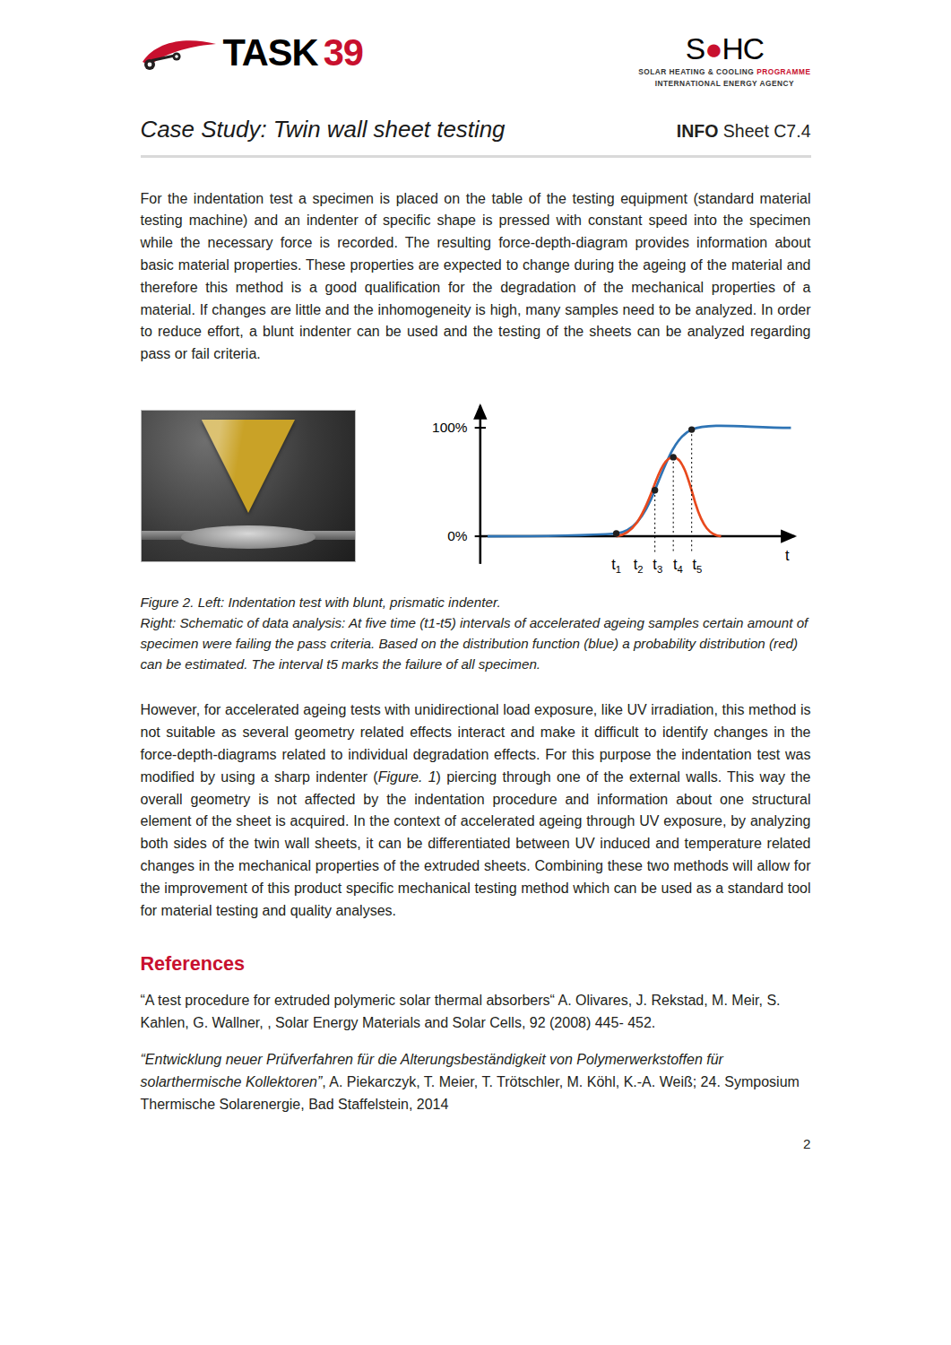TASK 39
S●HC
SOLAR HEATING & COOLING PROGRAMME
INTERNATIONAL ENERGY AGENCY
Case Study: Twin wall sheet testing
INFO Sheet C7.4
For the indentation test a specimen is placed on the table of the testing equipment (standard material testing machine) and an indenter of specific shape is pressed with constant speed into the specimen while the necessary force is recorded. The resulting force-depth-diagram provides information about basic material properties. These properties are expected to change during the ageing of the material and therefore this method is a good qualification for the degradation of the mechanical properties of a material. If changes are little and the inhomogeneity is high, many samples need to be analyzed. In order to reduce effort, a blunt indenter can be used and the testing of the sheets can be analyzed regarding pass or fail criteria.
100% 0% t1 t2 t3 t4 t5 t
Figure 2. Left: Indentation test with blunt, prismatic indenter.
Right: Schematic of data analysis: At five time (t1-t5) intervals of accelerated ageing samples certain amount of specimen were failing the pass criteria. Based on the distribution function (blue) a probability distribution (red) can be estimated. The interval t5 marks the failure of all specimen.
However, for accelerated ageing tests with unidirectional load exposure, like UV irradiation, this method is not suitable as several geometry related effects interact and make it difficult to identify changes in the force-depth-diagrams related to individual degradation effects. For this purpose the indentation test was modified by using a sharp indenter (Figure. 1) piercing through one of the external walls. This way the overall geometry is not affected by the indentation procedure and information about one structural element of the sheet is acquired. In the context of accelerated ageing through UV exposure, by analyzing both sides of the twin wall sheets, it can be differentiated between UV induced and temperature related changes in the mechanical properties of the extruded sheets. Combining these two methods will allow for the improvement of this product specific mechanical testing method which can be used as a standard tool for material testing and quality analyses.
References
“A test procedure for extruded polymeric solar thermal absorbers“ A. Olivares, J. Rekstad, M. Meir, S. Kahlen, G. Wallner, , Solar Energy Materials and Solar Cells, 92 (2008) 445- 452.
“Entwicklung neuer Prüfverfahren für die Alterungsbeständigkeit von Polymerwerkstoffen für solarthermische Kollektoren”, A. Piekarczyk, T. Meier, T. Trötschler, M. Köhl, K.-A. Weiß; 24. Symposium Thermische Solarenergie, Bad Staffelstein, 2014
2